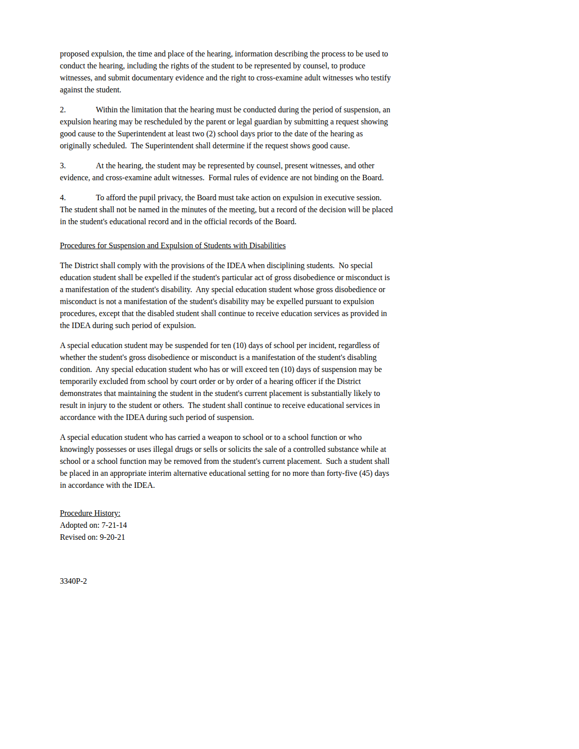proposed expulsion, the time and place of the hearing, information describing the process to be used to conduct the hearing, including the rights of the student to be represented by counsel, to produce witnesses, and submit documentary evidence and the right to cross-examine adult witnesses who testify against the student.
2. Within the limitation that the hearing must be conducted during the period of suspension, an expulsion hearing may be rescheduled by the parent or legal guardian by submitting a request showing good cause to the Superintendent at least two (2) school days prior to the date of the hearing as originally scheduled. The Superintendent shall determine if the request shows good cause.
3. At the hearing, the student may be represented by counsel, present witnesses, and other evidence, and cross-examine adult witnesses. Formal rules of evidence are not binding on the Board.
4. To afford the pupil privacy, the Board must take action on expulsion in executive session. The student shall not be named in the minutes of the meeting, but a record of the decision will be placed in the student's educational record and in the official records of the Board.
Procedures for Suspension and Expulsion of Students with Disabilities
The District shall comply with the provisions of the IDEA when disciplining students. No special education student shall be expelled if the student's particular act of gross disobedience or misconduct is a manifestation of the student's disability. Any special education student whose gross disobedience or misconduct is not a manifestation of the student's disability may be expelled pursuant to expulsion procedures, except that the disabled student shall continue to receive education services as provided in the IDEA during such period of expulsion.
A special education student may be suspended for ten (10) days of school per incident, regardless of whether the student's gross disobedience or misconduct is a manifestation of the student's disabling condition. Any special education student who has or will exceed ten (10) days of suspension may be temporarily excluded from school by court order or by order of a hearing officer if the District demonstrates that maintaining the student in the student's current placement is substantially likely to result in injury to the student or others. The student shall continue to receive educational services in accordance with the IDEA during such period of suspension.
A special education student who has carried a weapon to school or to a school function or who knowingly possesses or uses illegal drugs or sells or solicits the sale of a controlled substance while at school or a school function may be removed from the student's current placement. Such a student shall be placed in an appropriate interim alternative educational setting for no more than forty-five (45) days in accordance with the IDEA.
Procedure History:
Adopted on: 7-21-14
Revised on: 9-20-21
3340P-2